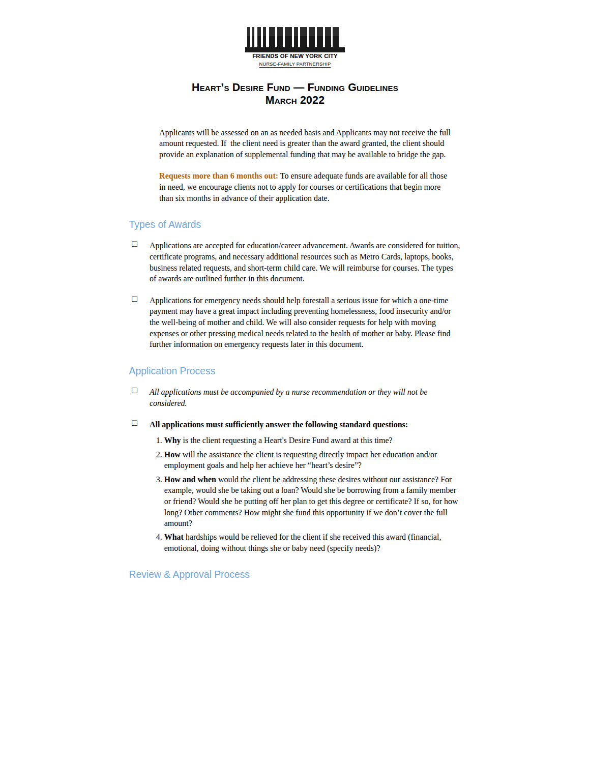FRIENDS OF NEW YORK CITY
NURSE-FAMILY PARTNERSHIP
Heart’s Desire Fund — Funding Guidelines
March 2022
Applicants will be assessed on an as needed basis and Applicants may not receive the full amount requested. If the client need is greater than the award granted, the client should provide an explanation of supplemental funding that may be available to bridge the gap.
Requests more than 6 months out: To ensure adequate funds are available for all those in need, we encourage clients not to apply for courses or certifications that begin more than six months in advance of their application date.
Types of Awards
Applications are accepted for education/career advancement. Awards are considered for tuition, certificate programs, and necessary additional resources such as Metro Cards, laptops, books, business related requests, and short-term child care. We will reimburse for courses. The types of awards are outlined further in this document.
Applications for emergency needs should help forestall a serious issue for which a one-time payment may have a great impact including preventing homelessness, food insecurity and/or the well-being of mother and child. We will also consider requests for help with moving expenses or other pressing medical needs related to the health of mother or baby. Please find further information on emergency requests later in this document.
Application Process
All applications must be accompanied by a nurse recommendation or they will not be considered.
All applications must sufficiently answer the following standard questions:
Why is the client requesting a Heart's Desire Fund award at this time?
How will the assistance the client is requesting directly impact her education and/or employment goals and help her achieve her “heart’s desire”?
How and when would the client be addressing these desires without our assistance? For example, would she be taking out a loan? Would she be borrowing from a family member or friend? Would she be putting off her plan to get this degree or certificate? If so, for how long? Other comments? How might she fund this opportunity if we don’t cover the full amount?
What hardships would be relieved for the client if she received this award (financial, emotional, doing without things she or baby need (specify needs)?
Review & Approval Process